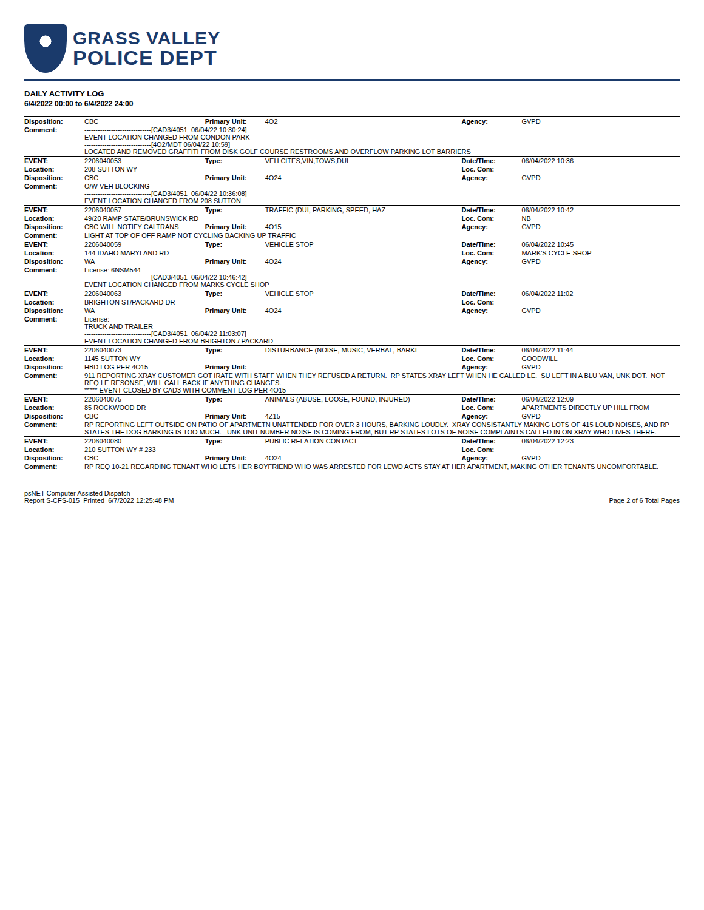GRASS VALLEY
POLICE DEPT
DAILY ACTIVITY LOG
6/4/2022 00:00 to 6/4/2022 24:00
| Disposition: | CBC | Primary Unit: | 4O2 | Agency: | GVPD |
| Comment: | ------------------------------[CAD3/4051 06/04/22 10:30:24] EVENT LOCATION CHANGED FROM CONDON PARK ------------------------------[4O2/MDT 06/04/22 10:59] LOCATED AND REMOVED GRAFFITI FROM DISK GOLF COURSE RESTROOMS AND OVERFLOW PARKING LOT BARRIERS |
| EVENT: | 2206040053 | Type: | VEH CITES,VIN,TOWS,DUI | Date/TIme: | 06/04/2022 10:36 |
| Location: | 208 SUTTON WY | Loc. Com: | |
| Disposition: | CBC | Primary Unit: | 4O24 | Agency: | GVPD |
| Comment: | O/W VEH BLOCKING ------------------------------[CAD3/4051 06/04/22 10:36:08] EVENT LOCATION CHANGED FROM 208 SUTTON |
| EVENT: | 2206040057 | Type: | TRAFFIC (DUI, PARKING, SPEED, HAZ | Date/TIme: | 06/04/2022 10:42 |
| Location: | 49/20 RAMP STATE/BRUNSWICK RD | Loc. Com: | NB |
| Disposition: | CBC WILL NOTIFY CALTRANS | Primary Unit: | 4O15 | Agency: | GVPD |
| Comment: | LIGHT AT TOP OF OFF RAMP NOT CYCLING BACKING UP TRAFFIC |
| EVENT: | 2206040059 | Type: | VEHICLE STOP | Date/TIme: | 06/04/2022 10:45 |
| Location: | 144 IDAHO MARYLAND RD | Loc. Com: | MARK'S CYCLE SHOP |
| Disposition: | WA | Primary Unit: | 4O24 | Agency: | GVPD |
| Comment: | License: 6NSM544 ------------------------------[CAD3/4051 06/04/22 10:46:42] EVENT LOCATION CHANGED FROM MARKS CYCLE SHOP |
| EVENT: | 2206040063 | Type: | VEHICLE STOP | Date/TIme: | 06/04/2022 11:02 |
| Location: | BRIGHTON ST/PACKARD DR | Loc. Com: | |
| Disposition: | WA | Primary Unit: | 4O24 | Agency: | GVPD |
| Comment: | License: TRUCK AND TRAILER ------------------------------[CAD3/4051 06/04/22 11:03:07] EVENT LOCATION CHANGED FROM BRIGHTON / PACKARD |
| EVENT: | 2206040073 | Type: | DISTURBANCE (NOISE, MUSIC, VERBAL, BARKI | Date/TIme: | 06/04/2022 11:44 |
| Location: | 1145 SUTTON WY | Loc. Com: | GOODWILL |
| Disposition: | HBD LOG PER 4O15 | Primary Unit: | | Agency: | GVPD |
| Comment: | 911 REPORTING XRAY CUSTOMER GOT IRATE WITH STAFF WHEN THEY REFUSED A RETURN. RP STATES XRAY LEFT WHEN HE CALLED LE. SU LEFT IN A BLU VAN, UNK DOT. NOT REQ LE RESONSE, WILL CALL BACK IF ANYTHING CHANGES. ***** EVENT CLOSED BY CAD3 WITH COMMENT-LOG PER 4O15 |
| EVENT: | 2206040075 | Type: | ANIMALS (ABUSE, LOOSE, FOUND, INJURED) | Date/TIme: | 06/04/2022 12:09 |
| Location: | 85 ROCKWOOD DR | Loc. Com: | APARTMENTS DIRECTLY UP HILL FROM |
| Disposition: | CBC | Primary Unit: | 4Z15 | Agency: | GVPD |
| Comment: | RP REPORTING LEFT OUTSIDE ON PATIO OF APARTMETN UNATTENDED FOR OVER 3 HOURS, BARKING LOUDLY. XRAY CONSISTANTLY MAKING LOTS OF 415 LOUD NOISES, AND RP STATES THE DOG BARKING IS TOO MUCH. UNK UNIT NUMBER NOISE IS COMING FROM, BUT RP STATES LOTS OF NOISE COMPLAINTS CALLED IN ON XRAY WHO LIVES THERE. |
| EVENT: | 2206040080 | Type: | PUBLIC RELATION CONTACT | Date/TIme: | 06/04/2022 12:23 |
| Location: | 210 SUTTON WY # 233 | Loc. Com: | |
| Disposition: | CBC | Primary Unit: | 4O24 | Agency: | GVPD |
| Comment: | RP REQ 10-21 REGARDING TENANT WHO LETS HER BOYFRIEND WHO WAS ARRESTED FOR LEWD ACTS STAY AT HER APARTMENT, MAKING OTHER TENANTS UNCOMFORTABLE. |
psNET Computer Assisted Dispatch
Report S-CFS-015 Printed 6/7/2022 12:25:48 PM Page 2 of 6 Total Pages